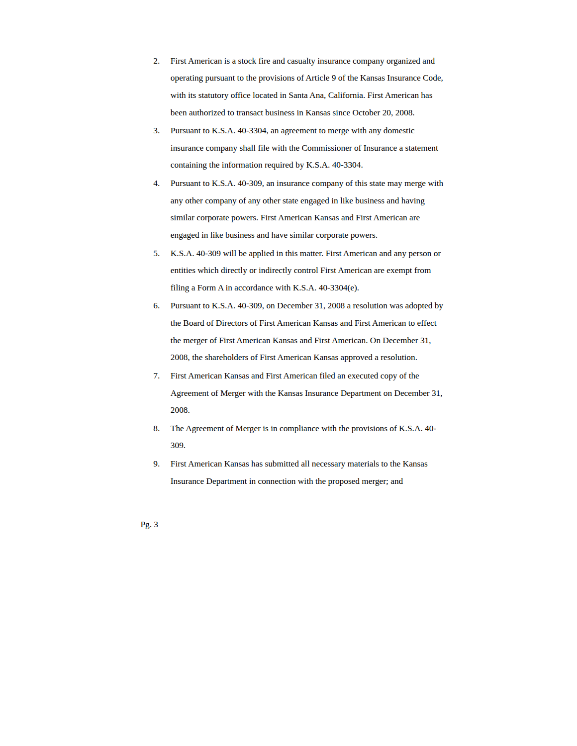First American is a stock fire and casualty insurance company organized and operating pursuant to the provisions of Article 9 of the Kansas Insurance Code, with its statutory office located in Santa Ana, California. First American has been authorized to transact business in Kansas since October 20, 2008.
Pursuant to K.S.A. 40-3304, an agreement to merge with any domestic insurance company shall file with the Commissioner of Insurance a statement containing the information required by K.S.A. 40-3304.
Pursuant to K.S.A. 40-309, an insurance company of this state may merge with any other company of any other state engaged in like business and having similar corporate powers. First American Kansas and First American are engaged in like business and have similar corporate powers.
K.S.A. 40-309 will be applied in this matter. First American and any person or entities which directly or indirectly control First American are exempt from filing a Form A in accordance with K.S.A. 40-3304(e).
Pursuant to K.S.A. 40-309, on December 31, 2008 a resolution was adopted by the Board of Directors of First American Kansas and First American to effect the merger of First American Kansas and First American. On December 31, 2008, the shareholders of First American Kansas approved a resolution.
First American Kansas and First American filed an executed copy of the Agreement of Merger with the Kansas Insurance Department on December 31, 2008.
The Agreement of Merger is in compliance with the provisions of K.S.A. 40-309.
First American Kansas has submitted all necessary materials to the Kansas Insurance Department in connection with the proposed merger; and
Pg. 3